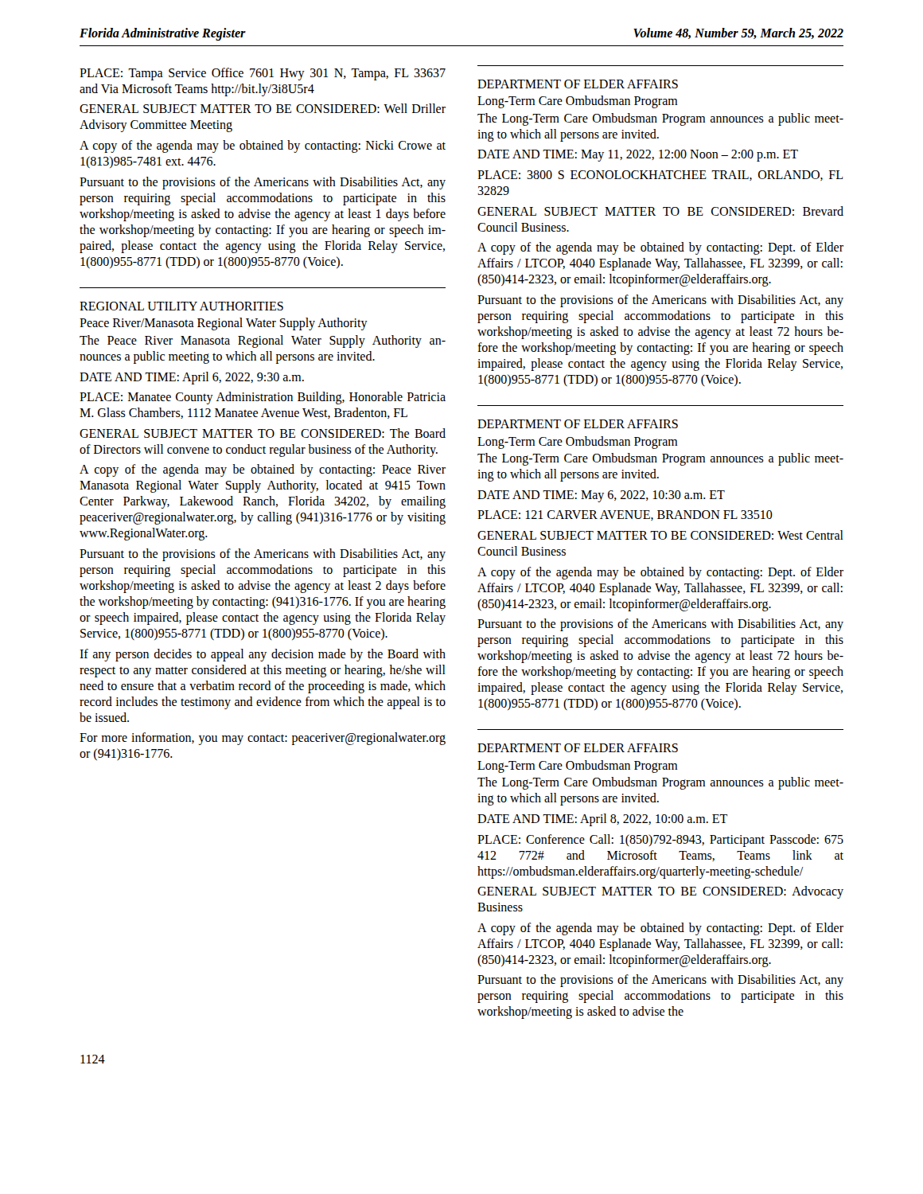Florida Administrative Register Volume 48, Number 59, March 25, 2022
Place: Tampa Service Office 7601 Hwy 301 N, Tampa, FL 33637 and Via Microsoft Teams http://bit.ly/3i8U5r4
General subject matter to be considered: Well Driller Advisory Committee Meeting
A copy of the agenda may be obtained by contacting: Nicki Crowe at 1(813)985-7481 ext. 4476.
Pursuant to the provisions of the Americans with Disabilities Act, any person requiring special accommodations to participate in this workshop/meeting is asked to advise the agency at least 1 days before the workshop/meeting by contacting: If you are hearing or speech impaired, please contact the agency using the Florida Relay Service, 1(800)955-8771 (TDD) or 1(800)955-8770 (Voice).
Regional Utility Authorities
Peace River/Manasota Regional Water Supply Authority
The Peace River Manasota Regional Water Supply Authority announces a public meeting to which all persons are invited.
Date and time: April 6, 2022, 9:30 a.m.
Place: Manatee County Administration Building, Honorable Patricia M. Glass Chambers, 1112 Manatee Avenue West, Bradenton, FL
General subject matter to be considered: The Board of Directors will convene to conduct regular business of the Authority.
A copy of the agenda may be obtained by contacting: Peace River Manasota Regional Water Supply Authority, located at 9415 Town Center Parkway, Lakewood Ranch, Florida 34202, by emailing peaceriver@regionalwater.org, by calling (941)316-1776 or by visiting www.RegionalWater.org.
Pursuant to the provisions of the Americans with Disabilities Act, any person requiring special accommodations to participate in this workshop/meeting is asked to advise the agency at least 2 days before the workshop/meeting by contacting: (941)316-1776. If you are hearing or speech impaired, please contact the agency using the Florida Relay Service, 1(800)955-8771 (TDD) or 1(800)955-8770 (Voice).
If any person decides to appeal any decision made by the Board with respect to any matter considered at this meeting or hearing, he/she will need to ensure that a verbatim record of the proceeding is made, which record includes the testimony and evidence from which the appeal is to be issued.
For more information, you may contact: peaceriver@regionalwater.org or (941)316-1776.
Department of Elder Affairs
Long-Term Care Ombudsman Program
The Long-Term Care Ombudsman Program announces a public meeting to which all persons are invited.
Date and time: May 11, 2022, 12:00 Noon – 2:00 p.m. ET
Place: 3800 S ECONOLOCKHATCHEE TRAIL, ORLANDO, FL 32829
General subject matter to be considered: Brevard Council Business.
A copy of the agenda may be obtained by contacting: Dept. of Elder Affairs / LTCOP, 4040 Esplanade Way, Tallahassee, FL 32399, or call: (850)414-2323, or email: ltcopinformer@elderaffairs.org.
Pursuant to the provisions of the Americans with Disabilities Act, any person requiring special accommodations to participate in this workshop/meeting is asked to advise the agency at least 72 hours before the workshop/meeting by contacting: If you are hearing or speech impaired, please contact the agency using the Florida Relay Service, 1(800)955-8771 (TDD) or 1(800)955-8770 (Voice).
Department of Elder Affairs
Long-Term Care Ombudsman Program
The Long-Term Care Ombudsman Program announces a public meeting to which all persons are invited.
Date and time: May 6, 2022, 10:30 a.m. ET
Place: 121 CARVER AVENUE, BRANDON FL 33510
General subject matter to be considered: West Central Council Business
A copy of the agenda may be obtained by contacting: Dept. of Elder Affairs / LTCOP, 4040 Esplanade Way, Tallahassee, FL 32399, or call: (850)414-2323, or email: ltcopinformer@elderaffairs.org.
Pursuant to the provisions of the Americans with Disabilities Act, any person requiring special accommodations to participate in this workshop/meeting is asked to advise the agency at least 72 hours before the workshop/meeting by contacting: If you are hearing or speech impaired, please contact the agency using the Florida Relay Service, 1(800)955-8771 (TDD) or 1(800)955-8770 (Voice).
Department of Elder Affairs
Long-Term Care Ombudsman Program
The Long-Term Care Ombudsman Program announces a public meeting to which all persons are invited.
Date and time: April 8, 2022, 10:00 a.m. ET
Place: Conference Call: 1(850)792-8943, Participant Passcode: 675 412 772# and Microsoft Teams, Teams link at https://ombudsman.elderaffairs.org/quarterly-meeting-schedule/
General subject matter to be considered: Advocacy Business
A copy of the agenda may be obtained by contacting: Dept. of Elder Affairs / LTCOP, 4040 Esplanade Way, Tallahassee, FL 32399, or call: (850)414-2323, or email: ltcopinformer@elderaffairs.org.
Pursuant to the provisions of the Americans with Disabilities Act, any person requiring special accommodations to participate in this workshop/meeting is asked to advise the
1124